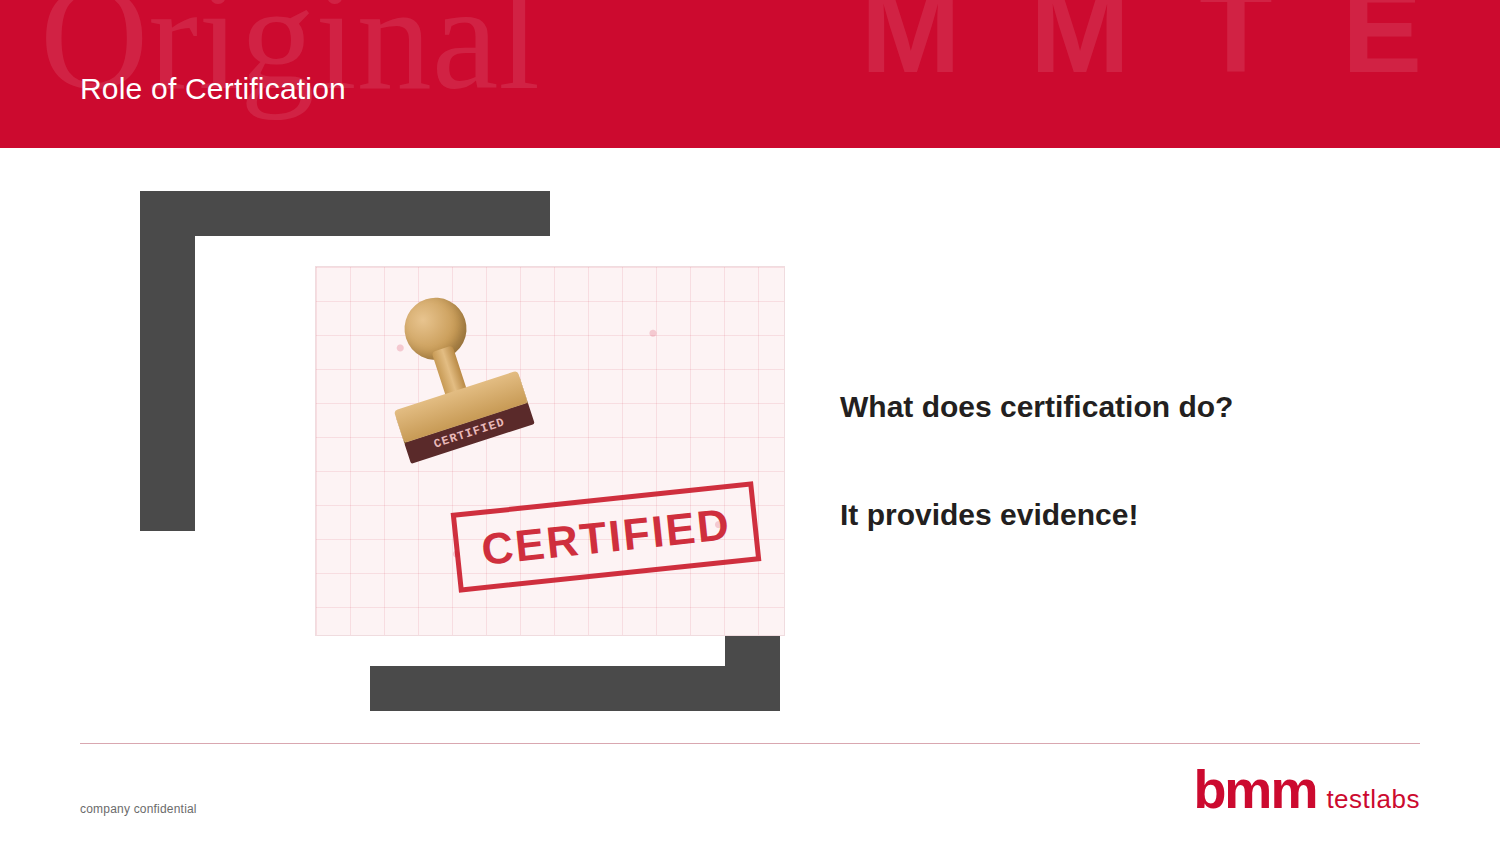Role of Certification
CERTIFIED
CERTIFIED
What does certification do?
It provides evidence!
company confidential
bmm testlabs